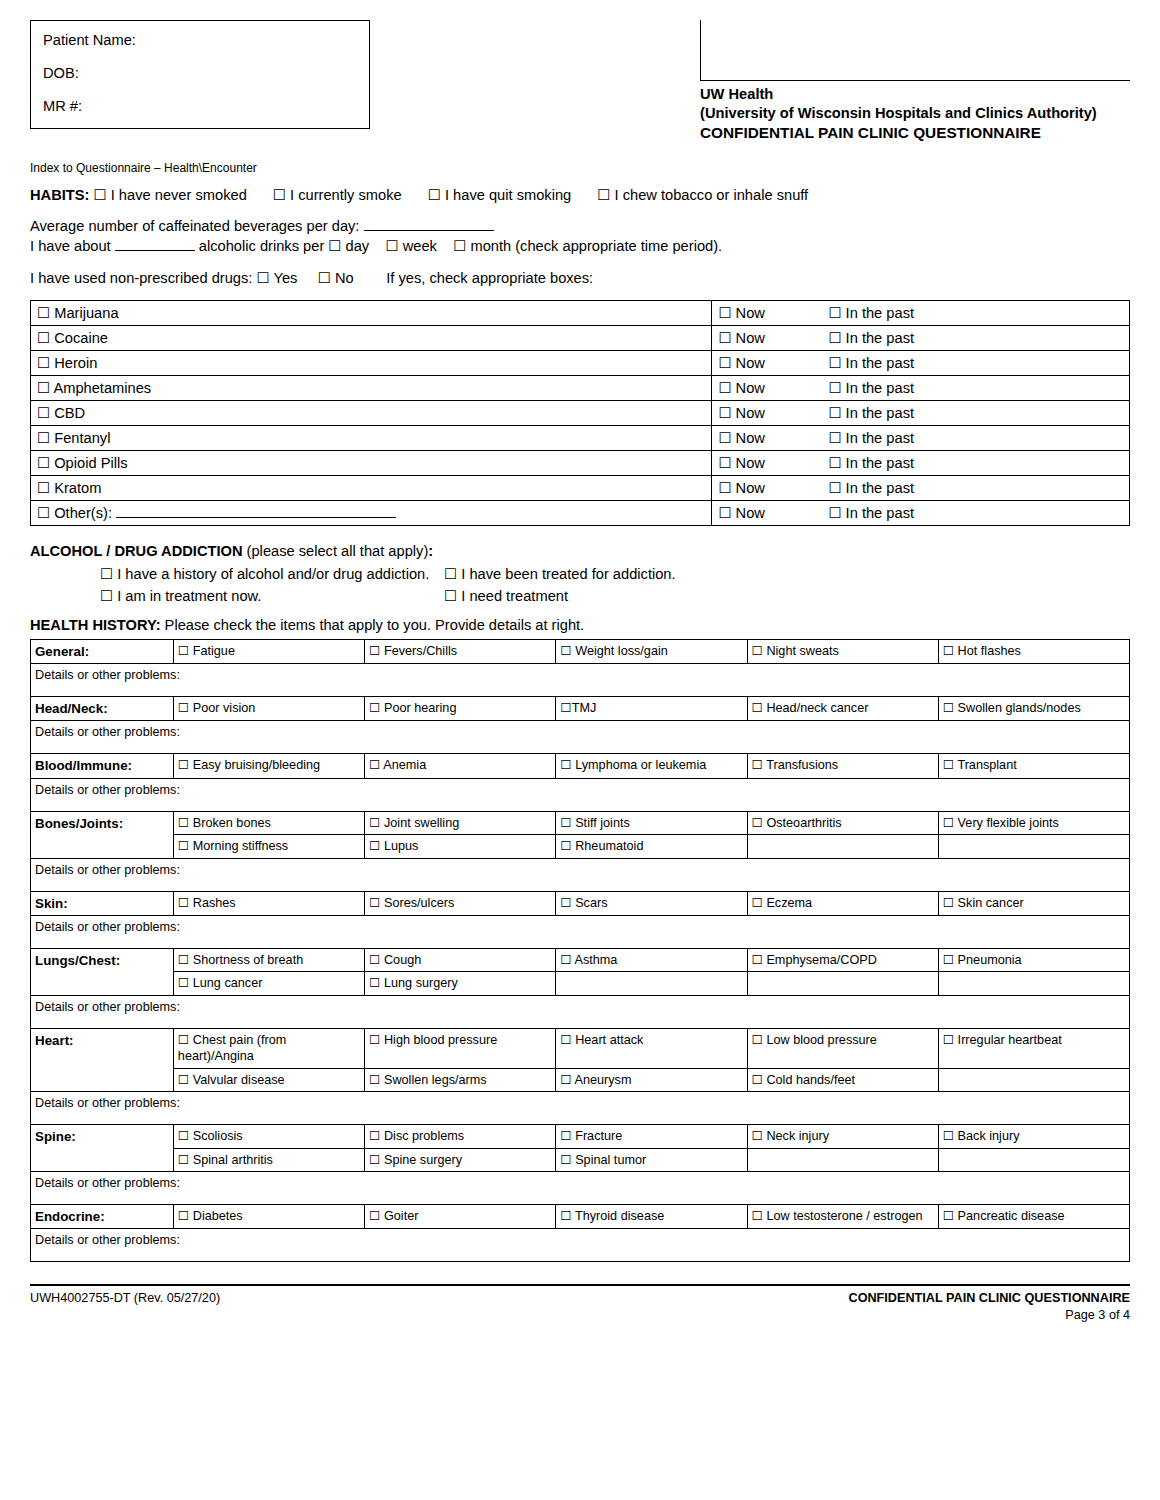Patient Name:
DOB:
MR #:
UW Health
(University of Wisconsin Hospitals and Clinics Authority)
CONFIDENTIAL PAIN CLINIC QUESTIONNAIRE
Index to Questionnaire – Health\Encounter
HABITS: ☐ I have never smoked ☐ I currently smoke ☐ I have quit smoking ☐ I chew tobacco or inhale snuff
Average number of caffeinated beverages per day:
I have about alcoholic drinks per ☐ day ☐ week ☐ month (check appropriate time period).
I have used non-prescribed drugs: ☐ Yes ☐ No If yes, check appropriate boxes:
| ☐ Marijuana | ☐ Now ☐ In the past |
| ☐ Cocaine | ☐ Now ☐ In the past |
| ☐ Heroin | ☐ Now ☐ In the past |
| ☐ Amphetamines | ☐ Now ☐ In the past |
| ☐ CBD | ☐ Now ☐ In the past |
| ☐ Fentanyl | ☐ Now ☐ In the past |
| ☐ Opioid Pills | ☐ Now ☐ In the past |
| ☐ Kratom | ☐ Now ☐ In the past |
| ☐ Other(s): | ☐ Now ☐ In the past |
ALCOHOL / DRUG ADDICTION (please select all that apply):
☐ I have a history of alcohol and/or drug addiction. ☐ I have been treated for addiction.
☐ I am in treatment now. ☐ I need treatment
HEALTH HISTORY: Please check the items that apply to you. Provide details at right.
| General: | ☐ Fatigue | ☐ Fevers/Chills | ☐ Weight loss/gain | ☐ Night sweats | ☐ Hot flashes |
| Details or other problems: |
| Head/Neck: | ☐ Poor vision | ☐ Poor hearing | ☐ TMJ | ☐ Head/neck cancer | ☐ Swollen glands/nodes |
| Details or other problems: |
| Blood/Immune: | ☐ Easy bruising/bleeding | ☐ Anemia | ☐ Lymphoma or leukemia | ☐ Transfusions | ☐ Transplant |
| Details or other problems: |
| Bones/Joints: | ☐ Broken bones | ☐ Joint swelling | ☐ Stiff joints | ☐ Osteoarthritis | ☐ Very flexible joints |
| ☐ Morning stiffness | ☐ Lupus | ☐ Rheumatoid | | |
| Details or other problems: |
| Skin: | ☐ Rashes | ☐ Sores/ulcers | ☐ Scars | ☐ Eczema | ☐ Skin cancer |
| Details or other problems: |
| Lungs/Chest: | ☐ Shortness of breath | ☐ Cough | ☐ Asthma | ☐ Emphysema/COPD | ☐ Pneumonia |
| ☐ Lung cancer | ☐ Lung surgery | | | |
| Details or other problems: |
| Heart: | ☐ Chest pain (from heart)/Angina | ☐ High blood pressure | ☐ Heart attack | ☐ Low blood pressure | ☐ Irregular heartbeat |
| ☐ Valvular disease | ☐ Swollen legs/arms | ☐ Aneurysm | ☐ Cold hands/feet | |
| Details or other problems: |
| Spine: | ☐ Scoliosis | ☐ Disc problems | ☐ Fracture | ☐ Neck injury | ☐ Back injury |
| ☐ Spinal arthritis | ☐ Spine surgery | ☐ Spinal tumor | | |
| Details or other problems: |
| Endocrine: | ☐ Diabetes | ☐ Goiter | ☐ Thyroid disease | ☐ Low testosterone / estrogen | ☐ Pancreatic disease |
| Details or other problems: |
UWH4002755-DT (Rev. 05/27/20)
CONFIDENTIAL PAIN CLINIC QUESTIONNAIRE
Page 3 of 4